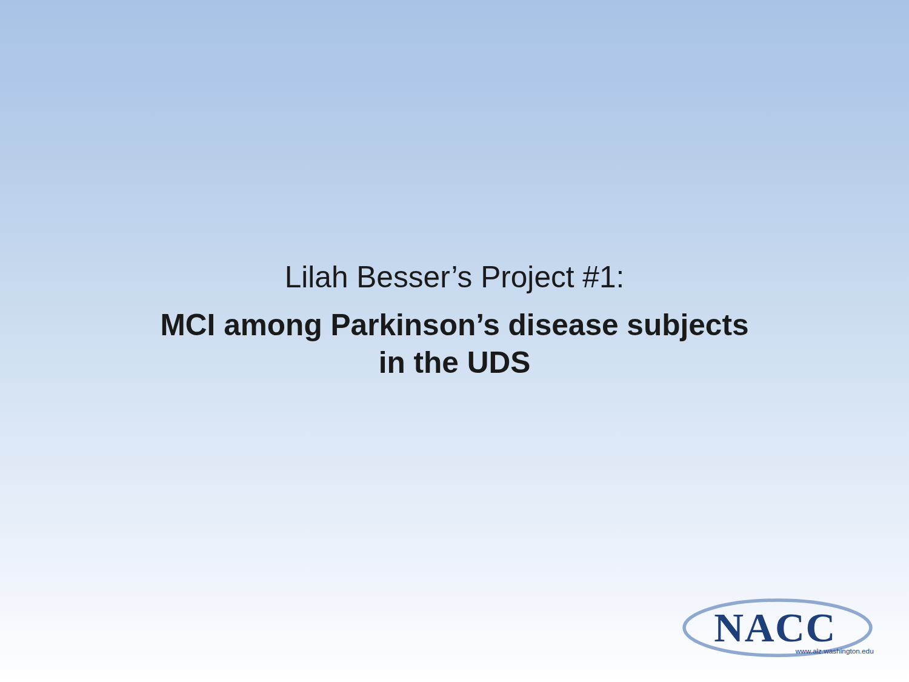Lilah Besser’s Project #1:
MCI among Parkinson’s disease subjects in the UDS
NACC — www.alz.washington.edu NACC www.alz.washington.edu